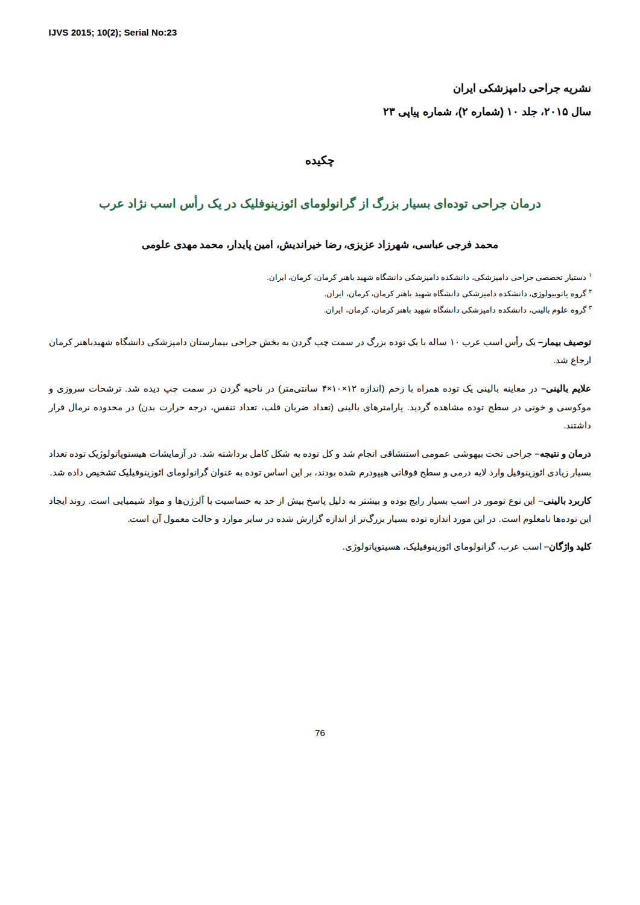IJVS 2015; 10(2); Serial No:23
نشریه جراحی دامپزشکی ایران
سال ۲۰۱۵، جلد ۱۰ (شماره ۲)، شماره پیاپی ۲۳
چکیده
درمان جراحی توده‌ای بسیار بزرگ از گرانولومای ائوزینوفلیک در یک رأس اسب نژاد عرب
محمد فرجی عباسی، شهرزاد عزیزی، رضا خیراندیش، امین پایدار، محمد مهدی علومی
۱ دستیار تخصصی جراحی دامپزشکی، دانشکده دامپزشکی دانشگاه شهید باهنر کرمان، کرمان، ایران.
۲ گروه پاتوبیولوژی، دانشکده دامپزشکی دانشگاه شهید باهنر کرمان، کرمان، ایران.
۳ گروه علوم بالینی، دانشکده دامپزشکی دانشگاه شهید باهنر کرمان، کرمان، ایران.
توصیف بیمار– یک رأس اسب عرب ۱۰ ساله با یک توده بزرگ در سمت چپ گردن به بخش جراحی بیمارستان دامپزشکی دانشگاه شهیدباهنر کرمان ارجاع شد.
علایم بالینی– در معاینه بالینی یک توده همراه با زخم (اندازه ۱۲×۱۰×۴ سانتی‌متر) در ناحیه گردن در سمت چپ دیده شد. ترشحات سروزی و موکوسی و خونی در سطح توده مشاهده گردید. پارامترهای بالینی (تعداد ضربان قلب، تعداد تنفس، درجه حرارت بدن) در محدوده نرمال قرار داشتند.
درمان و نتیجه– جراحی تحت بیهوشی عمومی استنشاقی انجام شد و کل توده به شکل کامل برداشته شد. در آزمایشات هیستوپاتولوژیک توده تعداد بسیار زیادی ائوزینوفیل وارد لایه درمی و سطح فوقانی هیپودرم شده بودند، بر این اساس توده به عنوان گرانولومای ائوزینوفیلیک تشخیص داده شد.
کاربرد بالینی– این نوع تومور در اسب بسیار رایج بوده و بیشتر به دلیل پاسخ بیش از حد به حساسیت با آلرژن‌ها و مواد شیمیایی است. روند ایجاد این توده‌ها نامعلوم است. در این مورد اندازه توده بسیار بزرگ‌تر از اندازه گزارش شده در سایر موارد و حالت معمول آن است.
کلید واژگان– اسب عرب، گرانولومای ائوزینوفیلیک، هسیتوپاتولوژی.
76